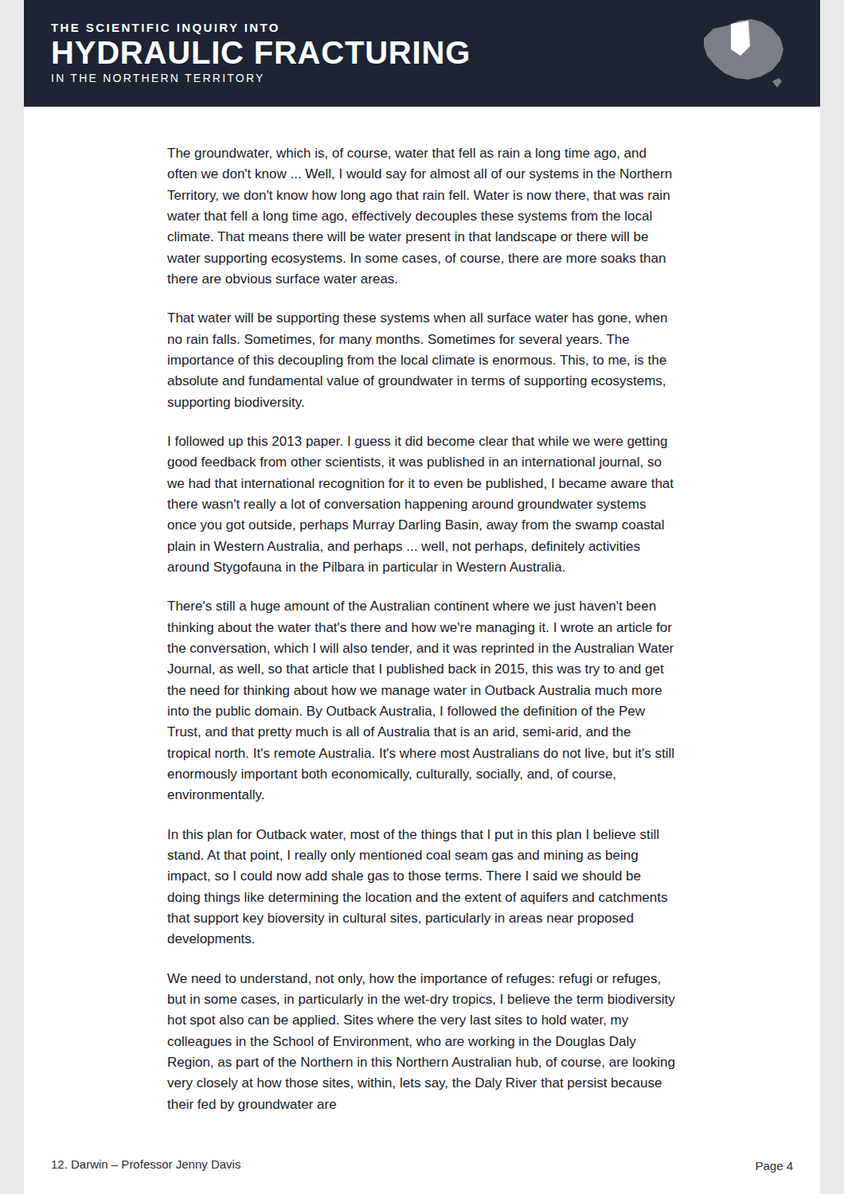The Scientific Inquiry into
Hydraulic Fracturing
in the Northern Territory
The groundwater, which is, of course, water that fell as rain a long time ago, and often we don't know ... Well, I would say for almost all of our systems in the Northern Territory, we don't know how long ago that rain fell. Water is now there, that was rain water that fell a long time ago, effectively decouples these systems from the local climate. That means there will be water present in that landscape or there will be water supporting ecosystems. In some cases, of course, there are more soaks than there are obvious surface water areas.
That water will be supporting these systems when all surface water has gone, when no rain falls. Sometimes, for many months. Sometimes for several years. The importance of this decoupling from the local climate is enormous. This, to me, is the absolute and fundamental value of groundwater in terms of supporting ecosystems, supporting biodiversity.
I followed up this 2013 paper. I guess it did become clear that while we were getting good feedback from other scientists, it was published in an international journal, so we had that international recognition for it to even be published, I became aware that there wasn't really a lot of conversation happening around groundwater systems once you got outside, perhaps Murray Darling Basin, away from the swamp coastal plain in Western Australia, and perhaps ... well, not perhaps, definitely activities around Stygofauna in the Pilbara in particular in Western Australia.
There's still a huge amount of the Australian continent where we just haven't been thinking about the water that's there and how we're managing it. I wrote an article for the conversation, which I will also tender, and it was reprinted in the Australian Water Journal, as well, so that article that I published back in 2015, this was try to and get the need for thinking about how we manage water in Outback Australia much more into the public domain. By Outback Australia, I followed the definition of the Pew Trust, and that pretty much is all of Australia that is an arid, semi-arid, and the tropical north. It's remote Australia. It's where most Australians do not live, but it's still enormously important both economically, culturally, socially, and, of course, environmentally.
In this plan for Outback water, most of the things that I put in this plan I believe still stand. At that point, I really only mentioned coal seam gas and mining as being impact, so I could now add shale gas to those terms. There I said we should be doing things like determining the location and the extent of aquifers and catchments that support key bioversity in cultural sites, particularly in areas near proposed developments.
We need to understand, not only, how the importance of refuges: refugi or refuges, but in some cases, in particularly in the wet-dry tropics, I believe the term biodiversity hot spot also can be applied. Sites where the very last sites to hold water, my colleagues in the School of Environment, who are working in the Douglas Daly Region, as part of the Northern in this Northern Australian hub, of course, are looking very closely at how those sites, within, lets say, the Daly River that persist because their fed by groundwater are
12. Darwin – Professor Jenny Davis
Page 4